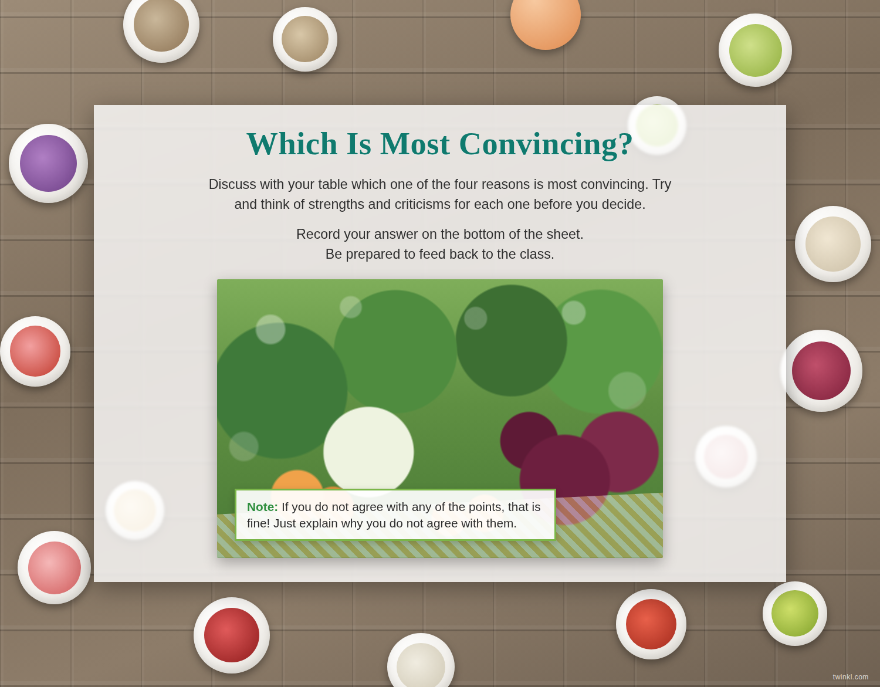Which Is Most Convincing?
Discuss with your table which one of the four reasons is most convincing. Try and think of strengths and criticisms for each one before you decide.
Record your answer on the bottom of the sheet.
Be prepared to feed back to the class.
Note: If you do not agree with any of the points, that is fine! Just explain why you do not agree with them.
twinkl.com